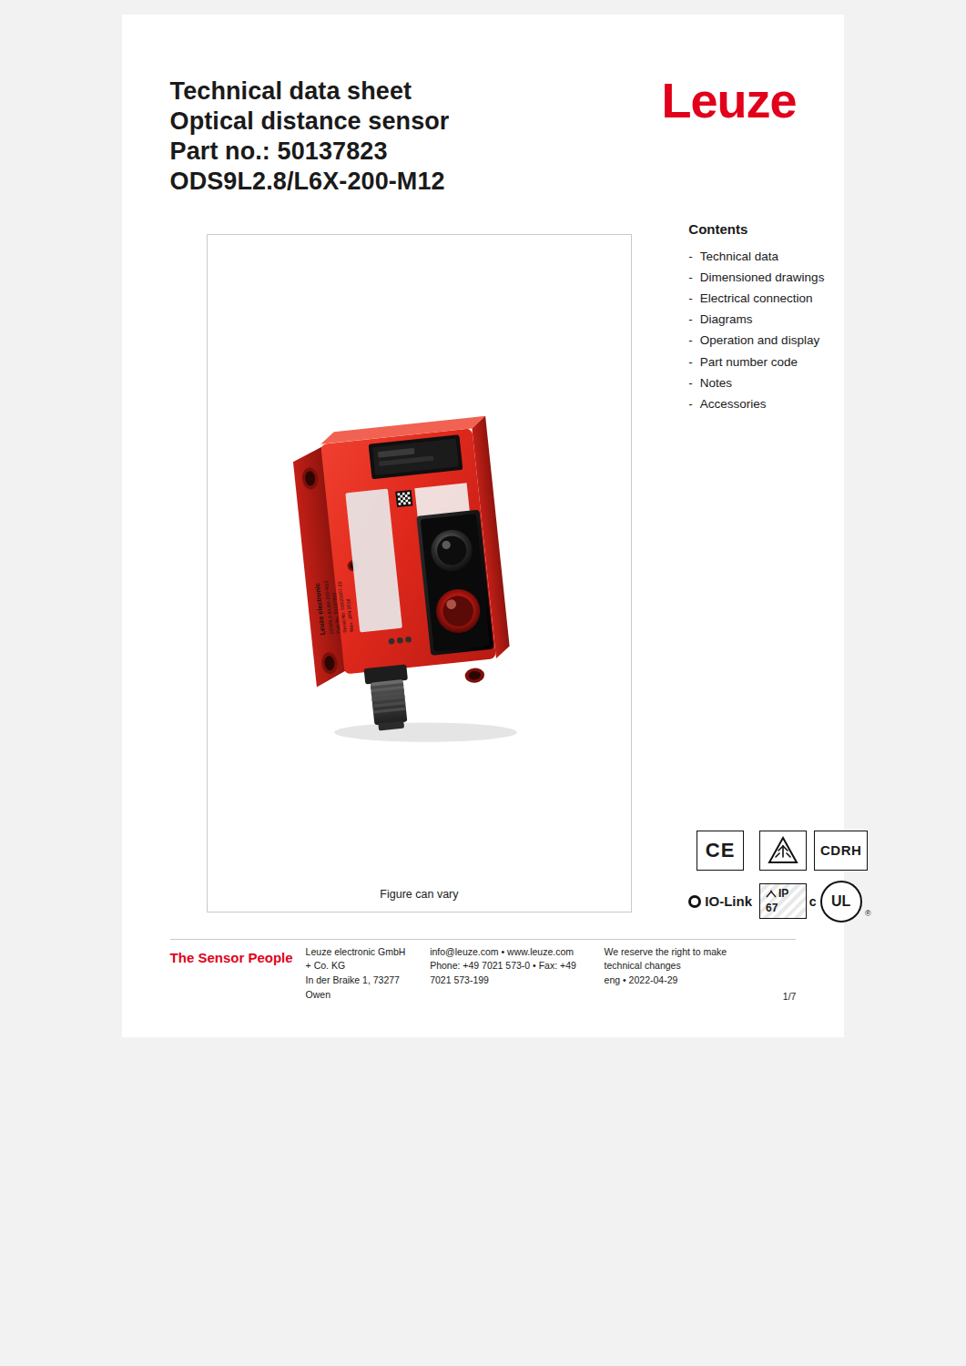Technical data sheet Optical distance sensor Part no.: 50137823 ODS9L2.8/L6X-200-M12
Leuze
Leuze electronic ODS9L2.8/LAK-200-M12 Part-No. 50137823 Serial-No. 01620007-29 Man. JAN 2018 LASER RADIATION DO NOT STARE INTO BEAM IEC 60825-1 max. 670nm max. 1mW LASER CLASS 2
Figure can vary
Contents
-Technical data
-Dimensioned drawings
-Electrical connection
-Diagrams
-Operation and display
-Part number code
-Notes
-Accessories
CE
CDRH
IO-Link
IP 67
UL
The Sensor People
Leuze electronic GmbH + Co. KG
In der Braike 1, 73277 Owen
info@leuze.com • www.leuze.com
Phone: +49 7021 573-0 • Fax: +49 7021 573-199
We reserve the right to make technical changes
eng • 2022-04-29
1/7